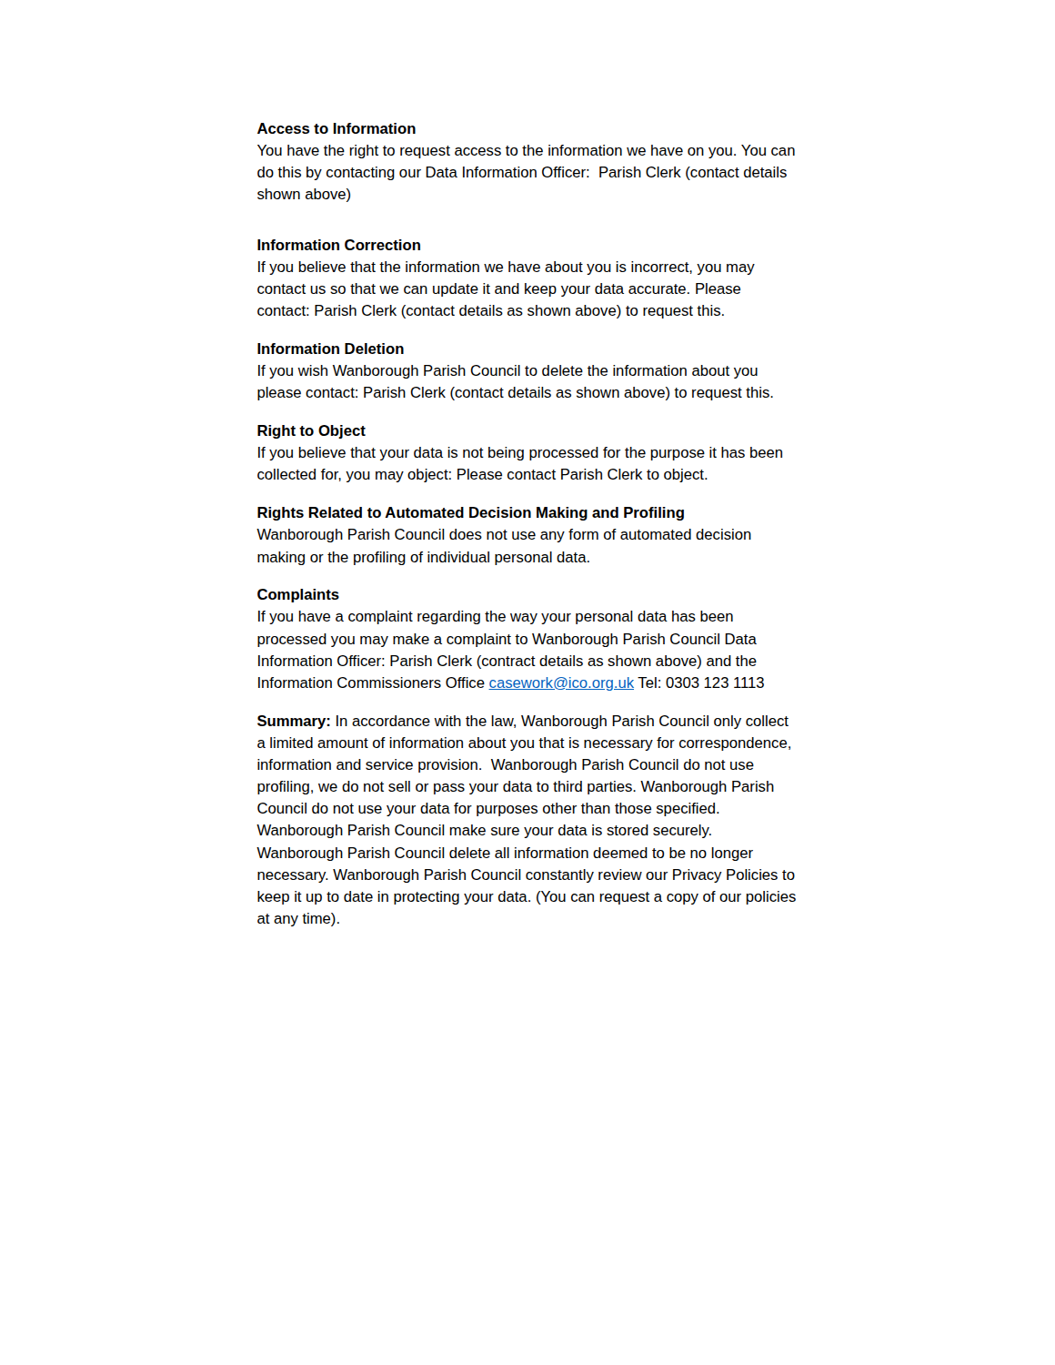Access to Information
You have the right to request access to the information we have on you. You can do this by contacting our Data Information Officer: Parish Clerk (contact details shown above)
Information Correction
If you believe that the information we have about you is incorrect, you may contact us so that we can update it and keep your data accurate. Please contact: Parish Clerk (contact details as shown above) to request this.
Information Deletion
If you wish Wanborough Parish Council to delete the information about you please contact: Parish Clerk (contact details as shown above) to request this.
Right to Object
If you believe that your data is not being processed for the purpose it has been collected for, you may object: Please contact Parish Clerk to object.
Rights Related to Automated Decision Making and Profiling
Wanborough Parish Council does not use any form of automated decision making or the profiling of individual personal data.
Complaints
If you have a complaint regarding the way your personal data has been processed you may make a complaint to Wanborough Parish Council Data Information Officer: Parish Clerk (contract details as shown above) and the Information Commissioners Office casework@ico.org.uk Tel: 0303 123 1113
Summary: In accordance with the law, Wanborough Parish Council only collect a limited amount of information about you that is necessary for correspondence, information and service provision. Wanborough Parish Council do not use profiling, we do not sell or pass your data to third parties. Wanborough Parish Council do not use your data for purposes other than those specified. Wanborough Parish Council make sure your data is stored securely. Wanborough Parish Council delete all information deemed to be no longer necessary. Wanborough Parish Council constantly review our Privacy Policies to keep it up to date in protecting your data. (You can request a copy of our policies at any time).